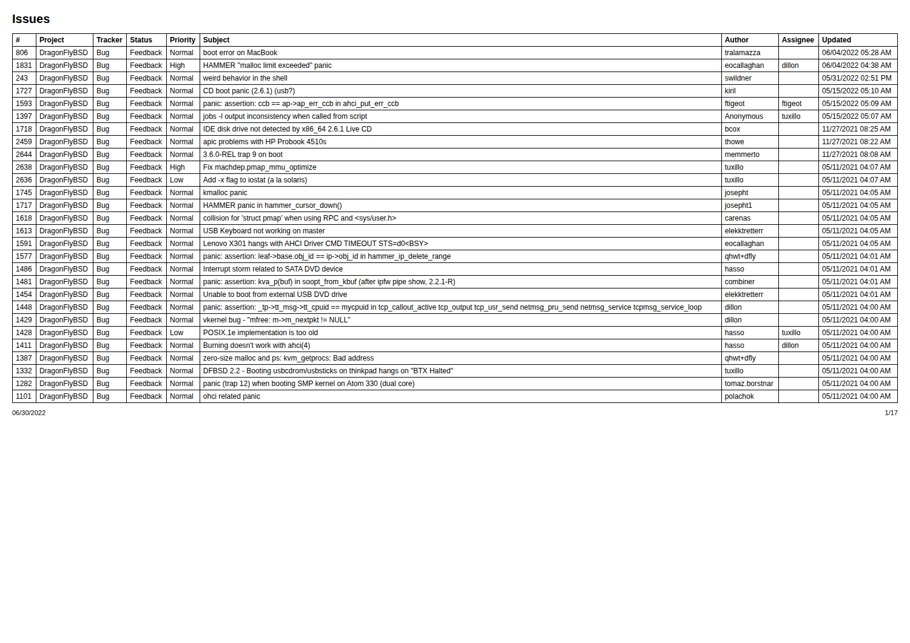Issues
| # | Project | Tracker | Status | Priority | Subject | Author | Assignee | Updated |
| --- | --- | --- | --- | --- | --- | --- | --- | --- |
| 806 | DragonFlyBSD | Bug | Feedback | Normal | boot error on MacBook | tralamazza | | 06/04/2022 05:28 AM |
| 1831 | DragonFlyBSD | Bug | Feedback | High | HAMMER "malloc limit exceeded" panic | eocallaghan | dillon | 06/04/2022 04:38 AM |
| 243 | DragonFlyBSD | Bug | Feedback | Normal | weird behavior in the shell | swildner | | 05/31/2022 02:51 PM |
| 1727 | DragonFlyBSD | Bug | Feedback | Normal | CD boot panic (2.6.1) (usb?) | kiril | | 05/15/2022 05:10 AM |
| 1593 | DragonFlyBSD | Bug | Feedback | Normal | panic: assertion: ccb == ap->ap_err_ccb in ahci_put_err_ccb | ftigeot | ftigeot | 05/15/2022 05:09 AM |
| 1397 | DragonFlyBSD | Bug | Feedback | Normal | jobs -l output inconsistency when called from script | Anonymous | tuxillo | 05/15/2022 05:07 AM |
| 1718 | DragonFlyBSD | Bug | Feedback | Normal | IDE disk drive not detected by x86_64 2.6.1 Live CD | bcox | | 11/27/2021 08:25 AM |
| 2459 | DragonFlyBSD | Bug | Feedback | Normal | apic problems with HP Probook 4510s | thowe | | 11/27/2021 08:22 AM |
| 2644 | DragonFlyBSD | Bug | Feedback | Normal | 3.6.0-REL trap 9 on boot | memmerto | | 11/27/2021 08:08 AM |
| 2638 | DragonFlyBSD | Bug | Feedback | High | Fix machdep.pmap_mmu_optimize | tuxillo | | 05/11/2021 04:07 AM |
| 2636 | DragonFlyBSD | Bug | Feedback | Low | Add -x flag to iostat (a la solaris) | tuxillo | | 05/11/2021 04:07 AM |
| 1745 | DragonFlyBSD | Bug | Feedback | Normal | kmalloc panic | josepht | | 05/11/2021 04:05 AM |
| 1717 | DragonFlyBSD | Bug | Feedback | Normal | HAMMER panic in hammer_cursor_down() | josepht1 | | 05/11/2021 04:05 AM |
| 1618 | DragonFlyBSD | Bug | Feedback | Normal | collision for 'struct pmap' when using RPC and <sys/user.h> | carenas | | 05/11/2021 04:05 AM |
| 1613 | DragonFlyBSD | Bug | Feedback | Normal | USB Keyboard not working on master | elekktretterr | | 05/11/2021 04:05 AM |
| 1591 | DragonFlyBSD | Bug | Feedback | Normal | Lenovo X301 hangs with AHCI Driver CMD TIMEOUT STS=d0<BSY> | eocallaghan | | 05/11/2021 04:05 AM |
| 1577 | DragonFlyBSD | Bug | Feedback | Normal | panic: assertion: leaf->base.obj_id == ip->obj_id in hammer_ip_delete_range | qhwt+dfly | | 05/11/2021 04:01 AM |
| 1486 | DragonFlyBSD | Bug | Feedback | Normal | Interrupt storm related to SATA DVD device | hasso | | 05/11/2021 04:01 AM |
| 1481 | DragonFlyBSD | Bug | Feedback | Normal | panic: assertion: kva_p(buf) in soopt_from_kbuf (after ipfw pipe show, 2.2.1-R) | combiner | | 05/11/2021 04:01 AM |
| 1454 | DragonFlyBSD | Bug | Feedback | Normal | Unable to boot from external USB DVD drive | elekktretterr | | 05/11/2021 04:01 AM |
| 1448 | DragonFlyBSD | Bug | Feedback | Normal | panic: assertion: _tp->tt_msg->tt_cpuid == mycpuid in tcp_callout_active tcp_output tcp_usr_send netmsg_pru_send netmsg_service tcpmsg_service_loop | dillon | | 05/11/2021 04:00 AM |
| 1429 | DragonFlyBSD | Bug | Feedback | Normal | vkernel bug - "mfree: m->m_nextpkt != NULL" | dillon | | 05/11/2021 04:00 AM |
| 1428 | DragonFlyBSD | Bug | Feedback | Low | POSIX.1e implementation is too old | hasso | tuxillo | 05/11/2021 04:00 AM |
| 1411 | DragonFlyBSD | Bug | Feedback | Normal | Burning doesn't work with ahci(4) | hasso | dillon | 05/11/2021 04:00 AM |
| 1387 | DragonFlyBSD | Bug | Feedback | Normal | zero-size malloc and ps: kvm_getprocs: Bad address | qhwt+dfly | | 05/11/2021 04:00 AM |
| 1332 | DragonFlyBSD | Bug | Feedback | Normal | DFBSD 2.2 - Booting usbcdrom/usbsticks on thinkpad hangs on "BTX Halted" | tuxillo | | 05/11/2021 04:00 AM |
| 1282 | DragonFlyBSD | Bug | Feedback | Normal | panic (trap 12) when booting SMP kernel on Atom 330 (dual core) | tomaz.borstnar | | 05/11/2021 04:00 AM |
| 1101 | DragonFlyBSD | Bug | Feedback | Normal | ohci related panic | polachok | | 05/11/2021 04:00 AM |
06/30/2022 1/17